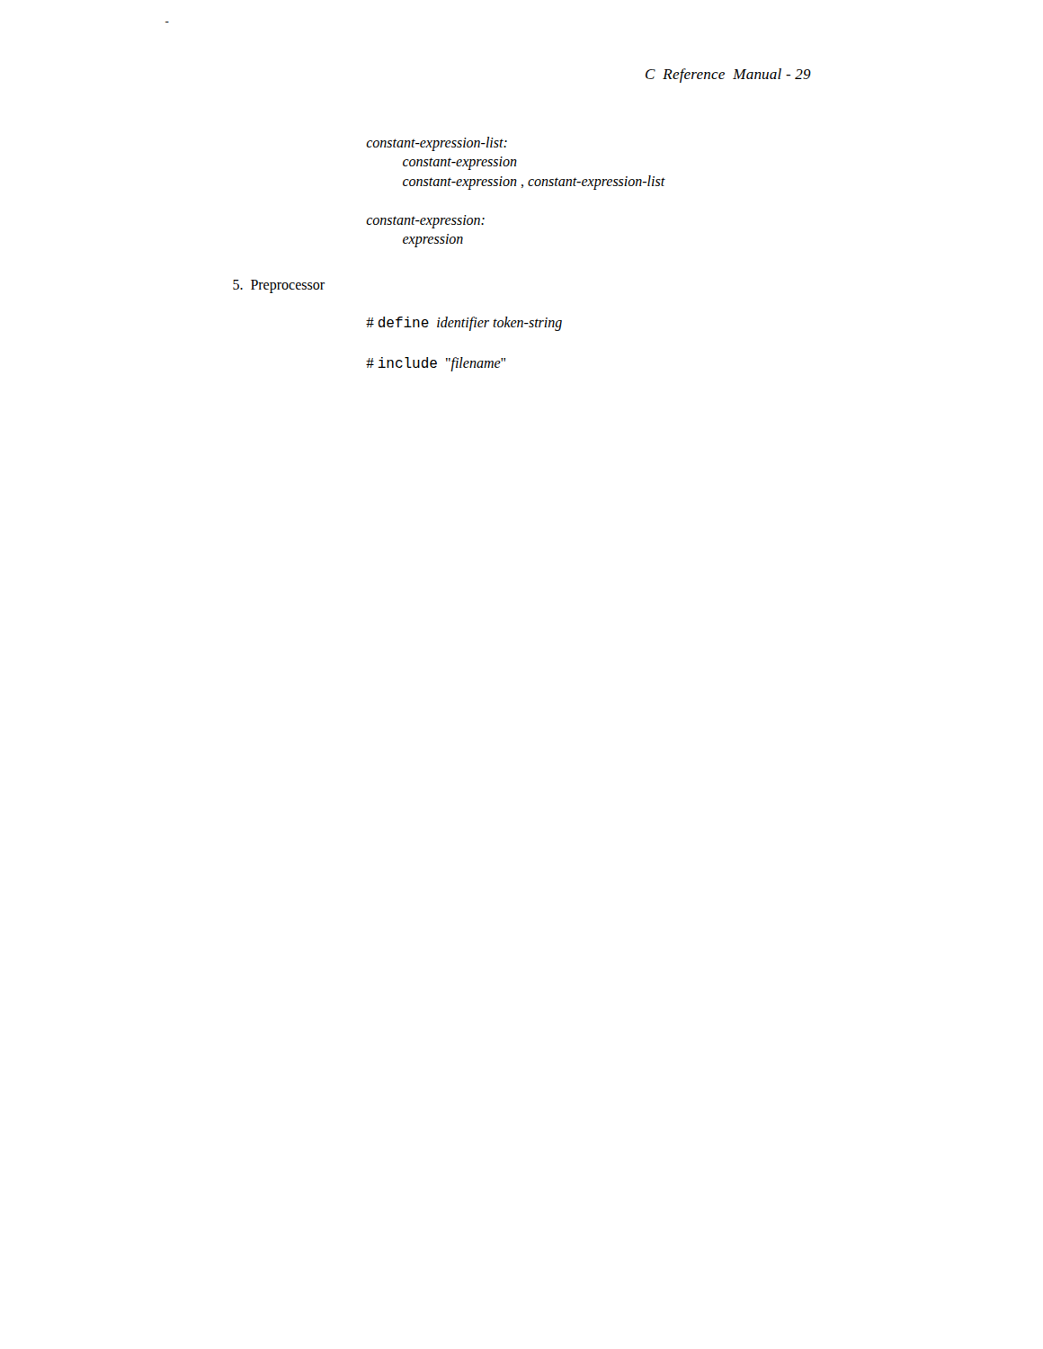-
C Reference Manual - 29
constant-expression-list:
constant-expression
constant-expression , constant-expression-list
constant-expression:
expression
5. Preprocessor
# define identifier token-string
# include "filename"